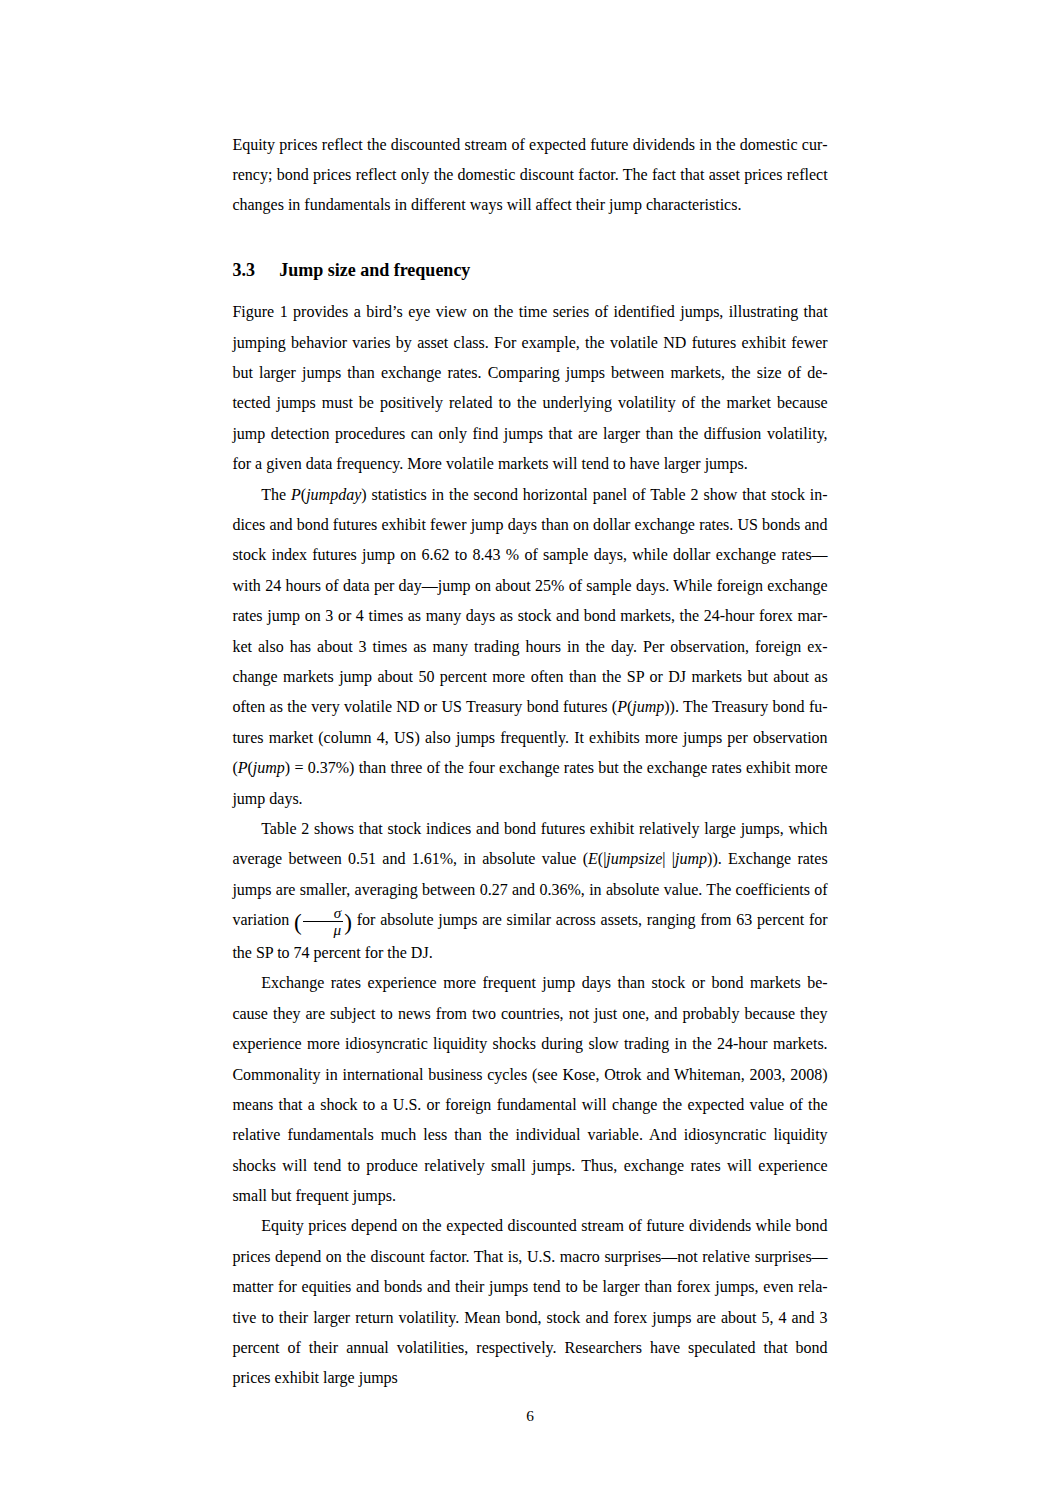Equity prices reflect the discounted stream of expected future dividends in the domestic currency; bond prices reflect only the domestic discount factor. The fact that asset prices reflect changes in fundamentals in different ways will affect their jump characteristics.
3.3 Jump size and frequency
Figure 1 provides a bird’s eye view on the time series of identified jumps, illustrating that jumping behavior varies by asset class. For example, the volatile ND futures exhibit fewer but larger jumps than exchange rates. Comparing jumps between markets, the size of detected jumps must be positively related to the underlying volatility of the market because jump detection procedures can only find jumps that are larger than the diffusion volatility, for a given data frequency. More volatile markets will tend to have larger jumps.
The P(jumpday) statistics in the second horizontal panel of Table 2 show that stock indices and bond futures exhibit fewer jump days than on dollar exchange rates. US bonds and stock index futures jump on 6.62 to 8.43 % of sample days, while dollar exchange rates—with 24 hours of data per day—jump on about 25% of sample days. While foreign exchange rates jump on 3 or 4 times as many days as stock and bond markets, the 24-hour forex market also has about 3 times as many trading hours in the day. Per observation, foreign exchange markets jump about 50 percent more often than the SP or DJ markets but about as often as the very volatile ND or US Treasury bond futures (P(jump)). The Treasury bond futures market (column 4, US) also jumps frequently. It exhibits more jumps per observation (P(jump) = 0.37%) than three of the four exchange rates but the exchange rates exhibit more jump days.
Table 2 shows that stock indices and bond futures exhibit relatively large jumps, which average between 0.51 and 1.61%, in absolute value (E(|jumpsize| |jump)). Exchange rates jumps are smaller, averaging between 0.27 and 0.36%, in absolute value. The coefficients of variation (σμ) for absolute jumps are similar across assets, ranging from 63 percent for the SP to 74 percent for the DJ.
Exchange rates experience more frequent jump days than stock or bond markets because they are subject to news from two countries, not just one, and probably because they experience more idiosyncratic liquidity shocks during slow trading in the 24-hour markets. Commonality in international business cycles (see Kose, Otrok and Whiteman, 2003, 2008) means that a shock to a U.S. or foreign fundamental will change the expected value of the relative fundamentals much less than the individual variable. And idiosyncratic liquidity shocks will tend to produce relatively small jumps. Thus, exchange rates will experience small but frequent jumps.
Equity prices depend on the expected discounted stream of future dividends while bond prices depend on the discount factor. That is, U.S. macro surprises—not relative surprises—matter for equities and bonds and their jumps tend to be larger than forex jumps, even relative to their larger return volatility. Mean bond, stock and forex jumps are about 5, 4 and 3 percent of their annual volatilities, respectively. Researchers have speculated that bond prices exhibit large jumps
6